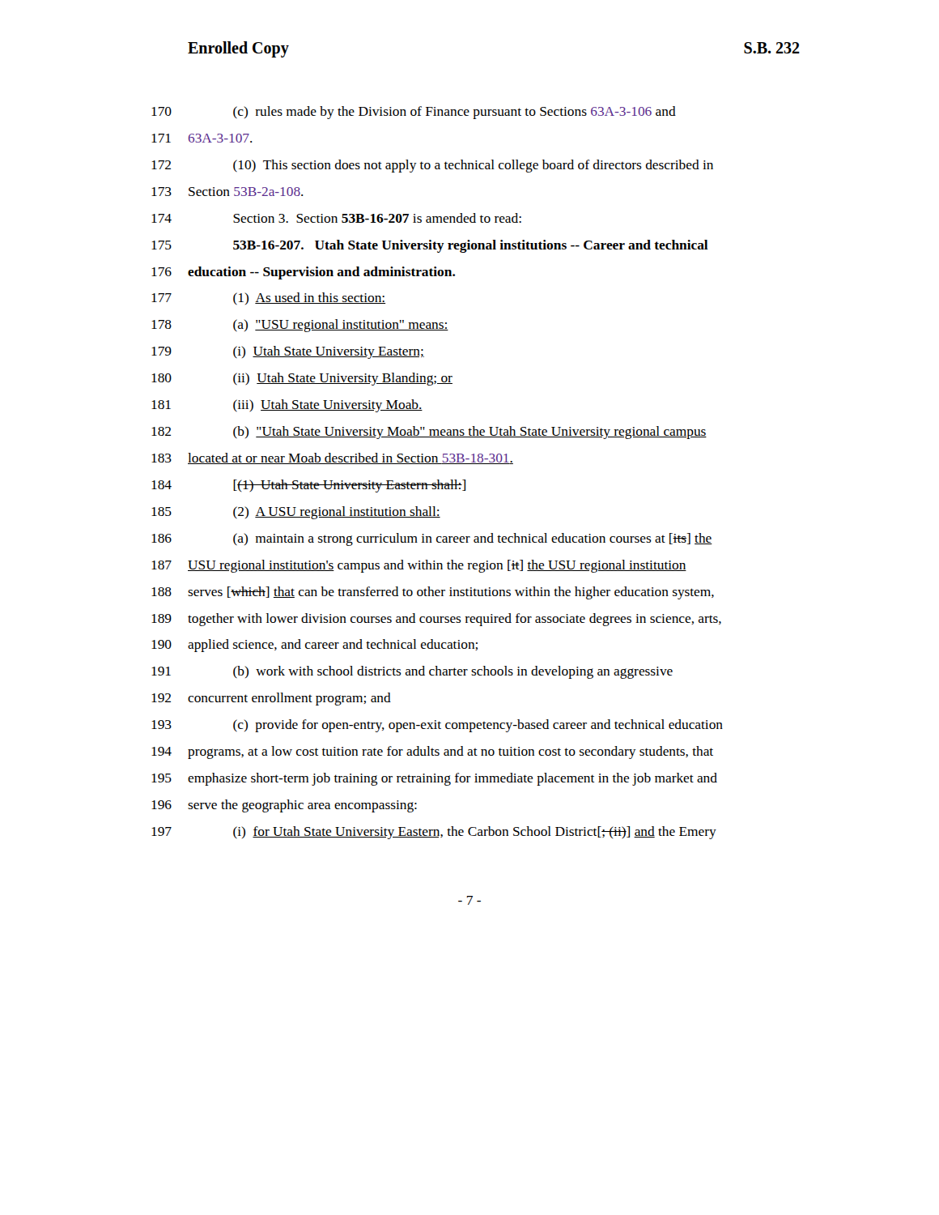Enrolled Copy S.B. 232
(c) rules made by the Division of Finance pursuant to Sections 63A-3-106 and
63A-3-107.
(10) This section does not apply to a technical college board of directors described in
Section 53B-2a-108.
Section 3. Section 53B-16-207 is amended to read:
53B-16-207. Utah State University regional institutions -- Career and technical
education -- Supervision and administration.
(1) As used in this section:
(a) "USU regional institution" means:
(i) Utah State University Eastern;
(ii) Utah State University Blanding; or
(iii) Utah State University Moab.
(b) "Utah State University Moab" means the Utah State University regional campus
located at or near Moab described in Section 53B-18-301.
[(1) Utah State University Eastern shall:]
(2) A USU regional institution shall:
(a) maintain a strong curriculum in career and technical education courses at [its] the
USU regional institution's campus and within the region [it] the USU regional institution
serves [which] that can be transferred to other institutions within the higher education system,
together with lower division courses and courses required for associate degrees in science, arts,
applied science, and career and technical education;
(b) work with school districts and charter schools in developing an aggressive
concurrent enrollment program; and
(c) provide for open-entry, open-exit competency-based career and technical education
programs, at a low cost tuition rate for adults and at no tuition cost to secondary students, that
emphasize short-term job training or retraining for immediate placement in the job market and
serve the geographic area encompassing:
(i) for Utah State University Eastern, the Carbon School District[; (ii)] and the Emery
- 7 -